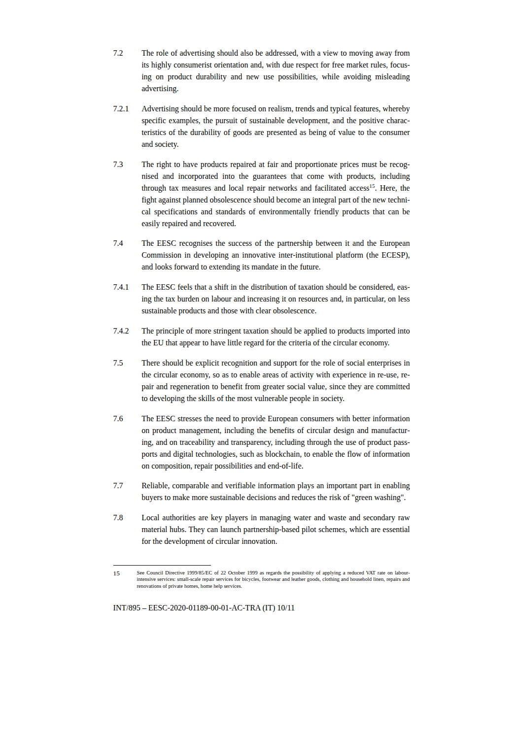7.2
The role of advertising should also be addressed, with a view to moving away from its highly consumerist orientation and, with due respect for free market rules, focusing on product durability and new use possibilities, while avoiding misleading advertising.
7.2.1
Advertising should be more focused on realism, trends and typical features, whereby specific examples, the pursuit of sustainable development, and the positive characteristics of the durability of goods are presented as being of value to the consumer and society.
7.3
The right to have products repaired at fair and proportionate prices must be recognised and incorporated into the guarantees that come with products, including through tax measures and local repair networks and facilitated access15. Here, the fight against planned obsolescence should become an integral part of the new technical specifications and standards of environmentally friendly products that can be easily repaired and recovered.
7.4
The EESC recognises the success of the partnership between it and the European Commission in developing an innovative inter-institutional platform (the ECESP), and looks forward to extending its mandate in the future.
7.4.1
The EESC feels that a shift in the distribution of taxation should be considered, easing the tax burden on labour and increasing it on resources and, in particular, on less sustainable products and those with clear obsolescence.
7.4.2
The principle of more stringent taxation should be applied to products imported into the EU that appear to have little regard for the criteria of the circular economy.
7.5
There should be explicit recognition and support for the role of social enterprises in the circular economy, so as to enable areas of activity with experience in re-use, repair and regeneration to benefit from greater social value, since they are committed to developing the skills of the most vulnerable people in society.
7.6
The EESC stresses the need to provide European consumers with better information on product management, including the benefits of circular design and manufacturing, and on traceability and transparency, including through the use of product passports and digital technologies, such as blockchain, to enable the flow of information on composition, repair possibilities and end-of-life.
7.7
Reliable, comparable and verifiable information plays an important part in enabling buyers to make more sustainable decisions and reduces the risk of "green washing".
7.8
Local authorities are key players in managing water and waste and secondary raw material hubs. They can launch partnership-based pilot schemes, which are essential for the development of circular innovation.
15
See Council Directive 1999/85/EC of 22 October 1999 as regards the possibility of applying a reduced VAT rate on labour-intensive services: small-scale repair services for bicycles, footwear and leather goods, clothing and household linen, repairs and renovations of private homes, home help services.
INT/895 – EESC-2020-01189-00-01-AC-TRA (IT) 10/11